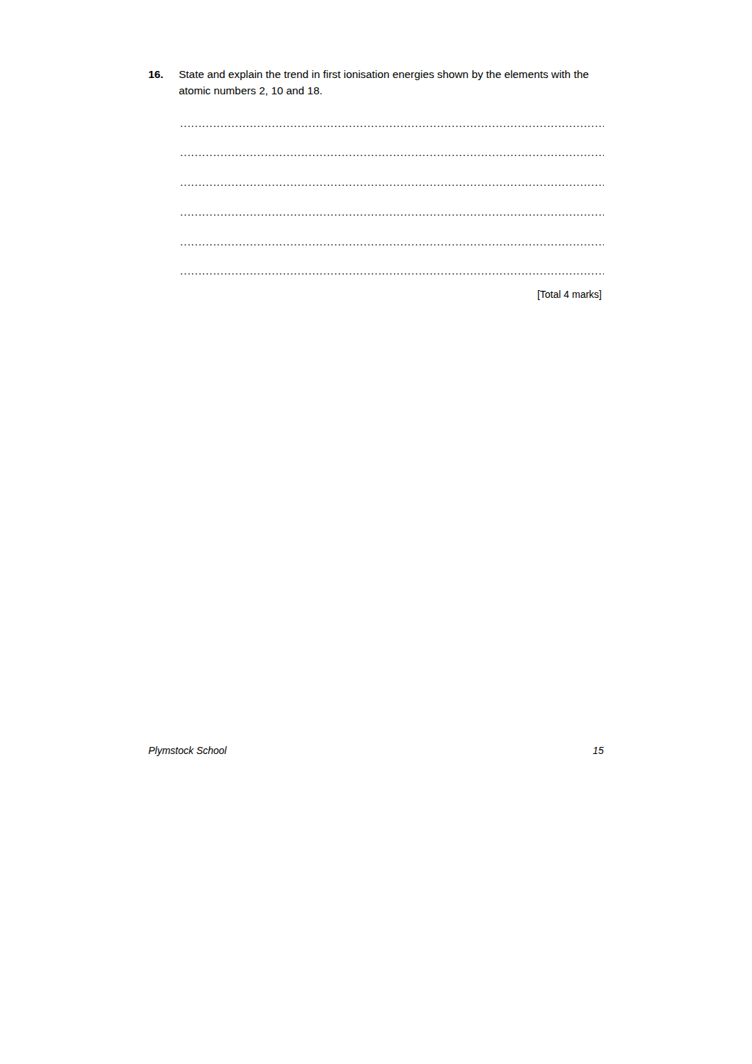16.
State and explain the trend in first ionisation energies shown by the elements with the atomic numbers 2, 10 and 18.
..............................................................................................................................
..............................................................................................................................
..............................................................................................................................
..............................................................................................................................
..............................................................................................................................
..............................................................................................................................
[Total 4 marks]
Plymstock School
15